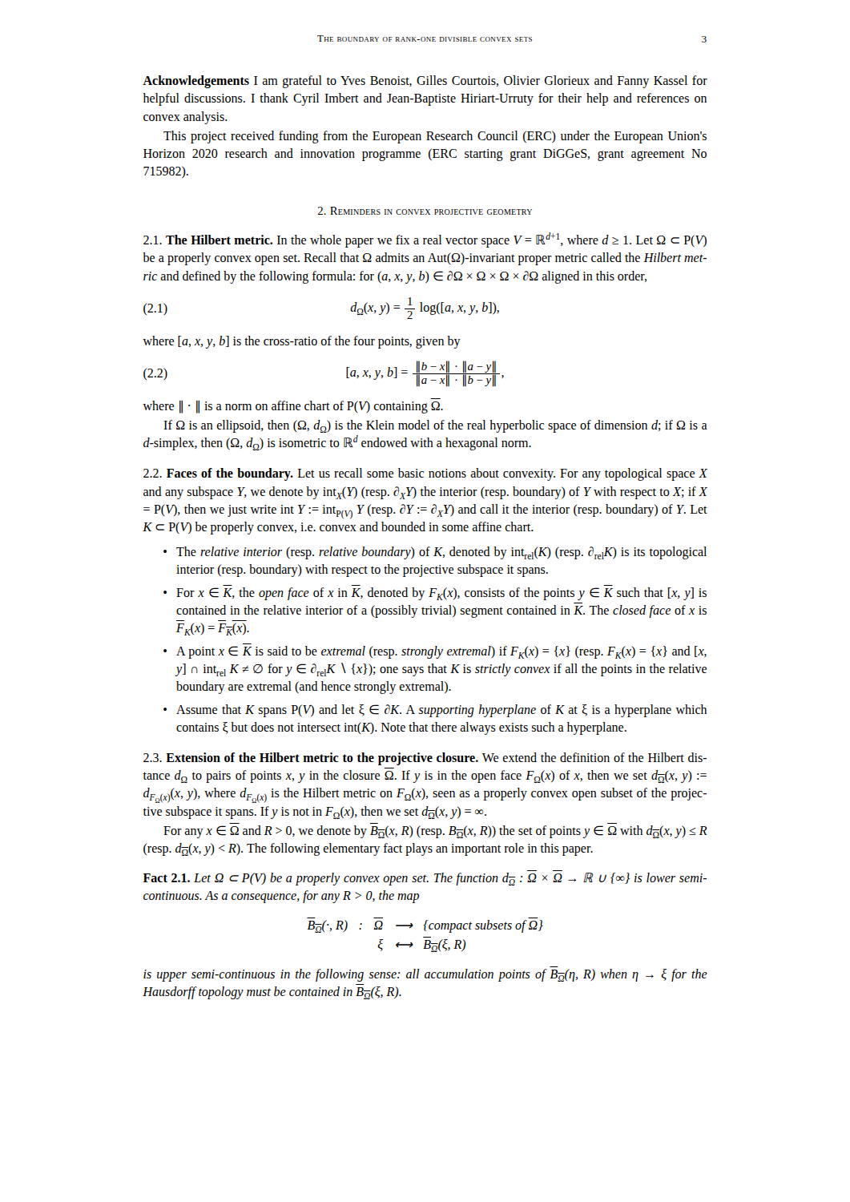The boundary of rank-one divisible convex sets 3
Acknowledgements I am grateful to Yves Benoist, Gilles Courtois, Olivier Glorieux and Fanny Kassel for helpful discussions. I thank Cyril Imbert and Jean-Baptiste Hiriart-Urruty for their help and references on convex analysis.
This project received funding from the European Research Council (ERC) under the European Union's Horizon 2020 research and innovation programme (ERC starting grant DiGGeS, grant agreement No 715982).
2. Reminders in convex projective geometry
2.1. The Hilbert metric. In the whole paper we fix a real vector space V = ℝd+1, where d ≥ 1. Let Ω ⊂ P(V) be a properly convex open set. Recall that Ω admits an Aut(Ω)-invariant proper metric called the Hilbert metric and defined by the following formula: for (a, x, y, b) ∈ ∂Ω × Ω × Ω × ∂Ω aligned in this order,
(2.1) dΩ(x, y) = 12 log([a, x, y, b]),
where [a, x, y, b] is the cross-ratio of the four points, given by
(2.2) [a, x, y, b] = ∥b − x∥ · ∥a − y∥∥a − x∥ · ∥b − y∥,
where ∥ · ∥ is a norm on affine chart of P(V) containing Ω.
If Ω is an ellipsoid, then (Ω, dΩ) is the Klein model of the real hyperbolic space of dimension d; if Ω is a d-simplex, then (Ω, dΩ) is isometric to ℝd endowed with a hexagonal norm.
2.2. Faces of the boundary. Let us recall some basic notions about convexity. For any topological space X and any subspace Y, we denote by intX(Y) (resp. ∂XY) the interior (resp. boundary) of Y with respect to X; if X = P(V), then we just write int Y := intP(V) Y (resp. ∂Y := ∂XY) and call it the interior (resp. boundary) of Y. Let K ⊂ P(V) be properly convex, i.e. convex and bounded in some affine chart.
The relative interior (resp. relative boundary) of K, denoted by intrel(K) (resp. ∂relK) is its topological interior (resp. boundary) with respect to the projective subspace it spans.
For x ∈ K, the open face of x in K, denoted by FK(x), consists of the points y ∈ K such that [x, y] is contained in the relative interior of a (possibly trivial) segment contained in K. The closed face of x is FK(x) = FK(x).
A point x ∈ K is said to be extremal (resp. strongly extremal) if FK(x) = {x} (resp. FK(x) = {x} and [x, y] ∩ intrel K ≠ ∅ for y ∈ ∂relK ∖ {x}); one says that K is strictly convex if all the points in the relative boundary are extremal (and hence strongly extremal).
Assume that K spans P(V) and let ξ ∈ ∂K. A supporting hyperplane of K at ξ is a hyperplane which contains ξ but does not intersect int(K). Note that there always exists such a hyperplane.
2.3. Extension of the Hilbert metric to the projective closure. We extend the definition of the Hilbert distance dΩ to pairs of points x, y in the closure Ω. If y is in the open face FΩ(x) of x, then we set dΩ(x, y) := dFΩ(x)(x, y), where dFΩ(x) is the Hilbert metric on FΩ(x), seen as a properly convex open subset of the projective subspace it spans. If y is not in FΩ(x), then we set dΩ(x, y) = ∞.
For any x ∈ Ω and R > 0, we denote by BΩ(x, R) (resp. BΩ(x, R)) the set of points y ∈ Ω with dΩ(x, y) ≤ R (resp. dΩ(x, y) < R). The following elementary fact plays an important role in this paper.
Fact 2.1. Let Ω ⊂ P(V) be a properly convex open set. The function dΩ : Ω × Ω → ℝ ∪ {∞} is lower semi-continuous. As a consequence, for any R > 0, the map
| B Ω (·, R ) | : | Ω | ⟶ | { compact subsets of Ω } |
| | | ξ | ⟷ | B Ω (ξ, R ) |
is upper semi-continuous in the following sense: all accumulation points of BΩ(η, R) when η → ξ for the Hausdorff topology must be contained in BΩ(ξ, R).